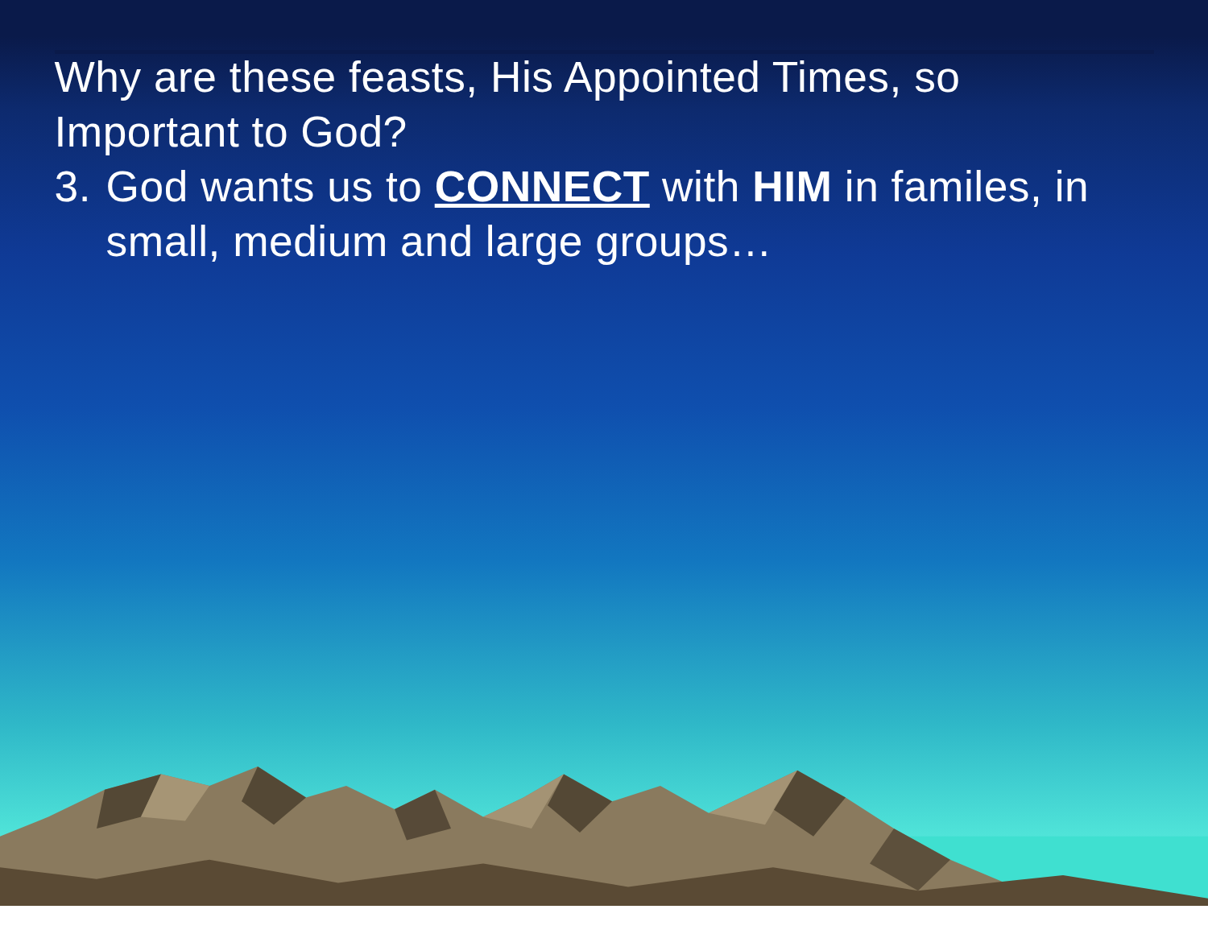Why are these feasts, His Appointed Times, so Important to God?
3. God wants us to CONNECT with HIM in familes, in small, medium and large groups…